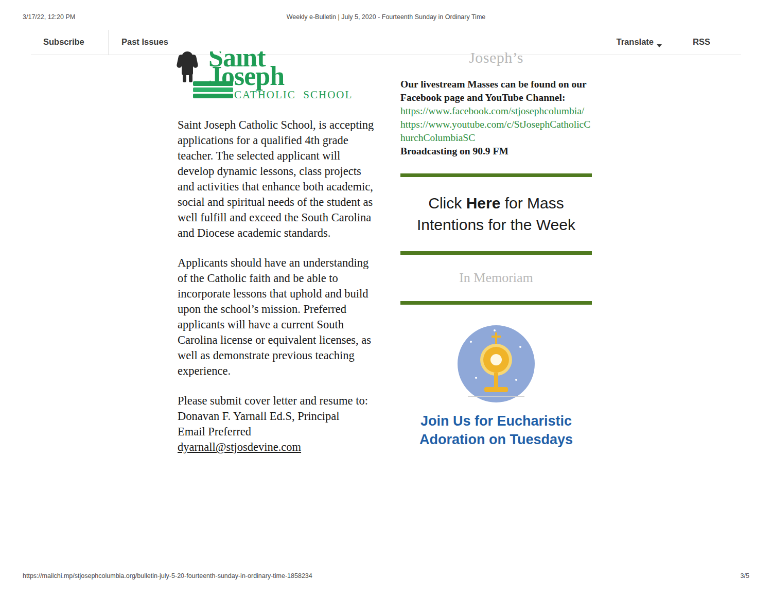3/17/22, 12:20 PM
Weekly e-Bulletin | July 5, 2020 - Fourteenth Sunday in Ordinary Time
Subscribe
Past Issues Translate RSS
Saint
Joseph
CATHOLIC SCHOOL
Saint Joseph Catholic School, is accepting applications for a qualified 4th grade teacher. The selected applicant will develop dynamic lessons, class projects and activities that enhance both academic, social and spiritual needs of the student as well fulfill and exceed the South Carolina and Diocese academic standards.
Applicants should have an understanding of the Catholic faith and be able to incorporate lessons that uphold and build upon the school’s mission. Preferred applicants will have a current South Carolina license or equivalent licenses, as well as demonstrate previous teaching experience.
Please submit cover letter and resume to:
Donavan F. Yarnall Ed.S, Principal
Email Preferred
dyarnall@stjosdevine.com
Joseph’s
Our livestream Masses can be found on our Facebook page and YouTube Channel:
https://www.facebook.com/stjosephcolumbia/ https://www.youtube.com/c/StJosephCatholicChurchColumbiaSC
Broadcasting on 90.9 FM
Click Here for Mass Intentions for the Week
In Memoriam
Join Us for Eucharistic Adoration on Tuesdays
https://mailchi.mp/stjosephcolumbia.org/bulletin-july-5-20-fourteenth-sunday-in-ordinary-time-1858234
3/5